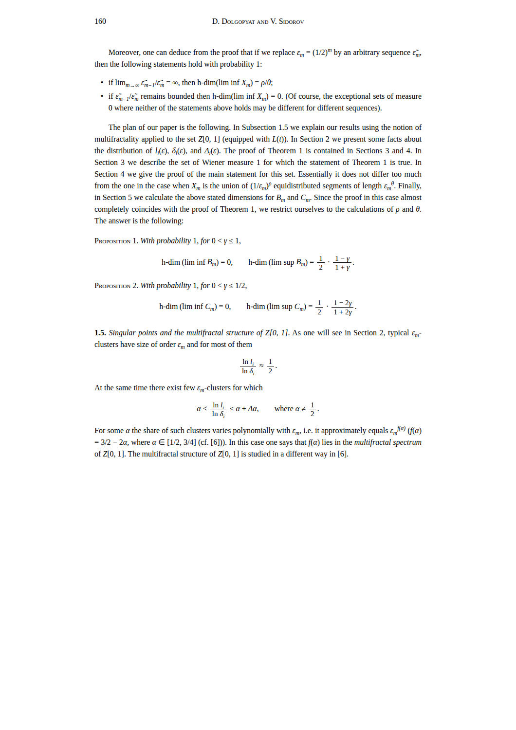160 D. Dolgopyat and V. Sidorov 160
Moreover, one can deduce from the proof that if we replace εm = (1/2)m by an arbitrary sequence ε̃m, then the following statements hold with probability 1:
if limm→∞ ε̃m−1/ε̃m = ∞, then h-dim(lim inf Xm) = ρ/θ;
if ε̃m−1/ε̃m remains bounded then h-dim(lim inf Xm) = 0. (Of course, the exceptional sets of measure 0 where neither of the statements above holds may be different for different sequences).
The plan of our paper is the following. In Subsection 1.5 we explain our results using the notion of multifractality applied to the set Z[0, 1] (equipped with L(t)). In Section 2 we present some facts about the distribution of li(ε), δi(ε), and Δi(ε). The proof of Theorem 1 is contained in Sections 3 and 4. In Section 3 we describe the set of Wiener measure 1 for which the statement of Theorem 1 is true. In Section 4 we give the proof of the main statement for this set. Essentially it does not differ too much from the one in the case when Xm is the union of (1/εm)ρ equidistributed segments of length εmθ. Finally, in Section 5 we calculate the above stated dimensions for Bm and Cm. Since the proof in this case almost completely coincides with the proof of Theorem 1, we restrict ourselves to the calculations of ρ and θ. The answer is the following:
Proposition 1. With probability 1, for 0 < γ ≤ 1,
h-dim (lim inf Bm) = 0,  h-dim (lim sup Bm) = 12 · 1 − γ 1 + γ.
Proposition 2. With probability 1, for 0 < γ ≤ 1/2,
h-dim (lim inf Cm) = 0,  h-dim (lim sup Cm) = 12 · 1 − 2γ 1 + 2γ.
1.5. Singular points and the multifractal structure of Z[0, 1]. As one will see in Section 2, typical εm-clusters have size of order εm and for most of them
ln li ln δi ≈ 12.
At the same time there exist few εm-clusters for which
α < ln li ln δi ≤ α + Δα,  where α ≠ 12.
For some α the share of such clusters varies polynomially with εm, i.e. it approximately equals εmf(α) (f(α) = 3/2 − 2α, where α ∈ [1/2, 3/4] (cf. [6])). In this case one says that f(α) lies in the multifractal spectrum of Z[0, 1]. The multifractal structure of Z[0, 1] is studied in a different way in [6].